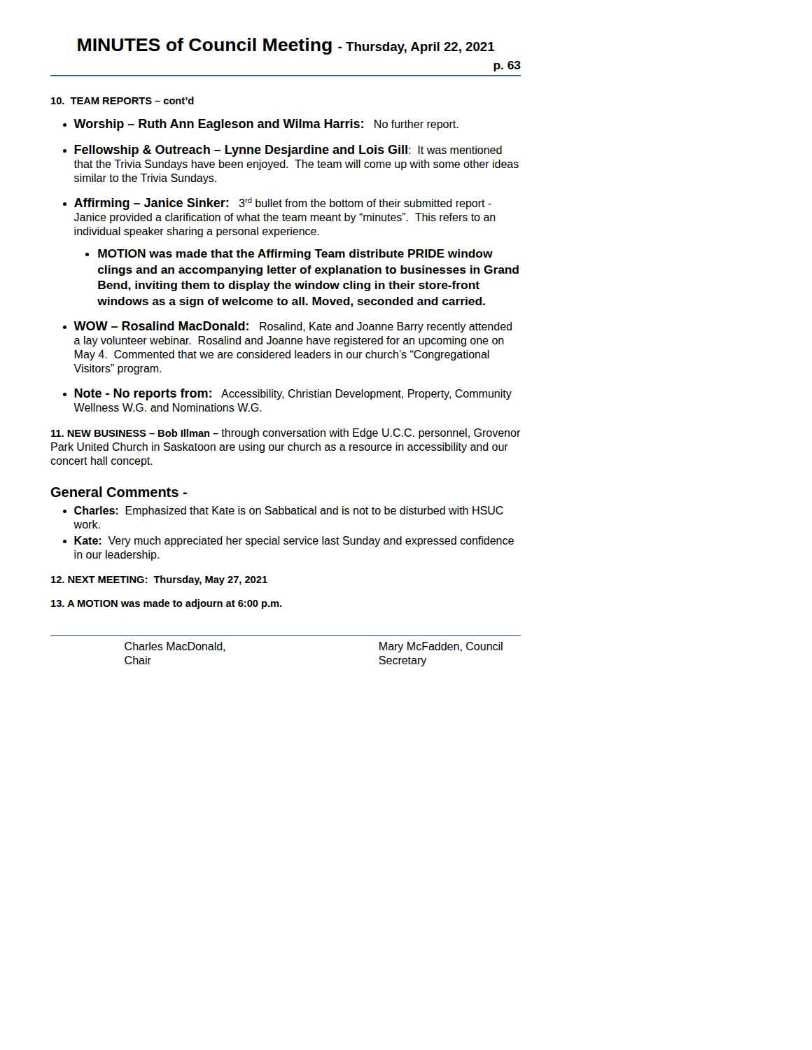MINUTES of Council Meeting - Thursday, April 22, 2021
p. 63
10. TEAM REPORTS – cont’d
Worship – Ruth Ann Eagleson and Wilma Harris: No further report.
Fellowship & Outreach – Lynne Desjardine and Lois Gill: It was mentioned that the Trivia Sundays have been enjoyed. The team will come up with some other ideas similar to the Trivia Sundays.
Affirming – Janice Sinker: 3rd bullet from the bottom of their submitted report - Janice provided a clarification of what the team meant by “minutes”. This refers to an individual speaker sharing a personal experience.
MOTION was made that the Affirming Team distribute PRIDE window clings and an accompanying letter of explanation to businesses in Grand Bend, inviting them to display the window cling in their store-front windows as a sign of welcome to all. Moved, seconded and carried.
WOW – Rosalind MacDonald: Rosalind, Kate and Joanne Barry recently attended a lay volunteer webinar. Rosalind and Joanne have registered for an upcoming one on May 4. Commented that we are considered leaders in our church’s “Congregational Visitors” program.
Note - No reports from: Accessibility, Christian Development, Property, Community Wellness W.G. and Nominations W.G.
11. NEW BUSINESS – Bob Illman – through conversation with Edge U.C.C. personnel, Grovenor Park United Church in Saskatoon are using our church as a resource in accessibility and our concert hall concept.
General Comments -
Charles: Emphasized that Kate is on Sabbatical and is not to be disturbed with HSUC work.
Kate: Very much appreciated her special service last Sunday and expressed confidence in our leadership.
12. NEXT MEETING: Thursday, May 27, 2021
13. A MOTION was made to adjourn at 6:00 p.m.
Charles MacDonald, Chair Mary McFadden, Council Secretary